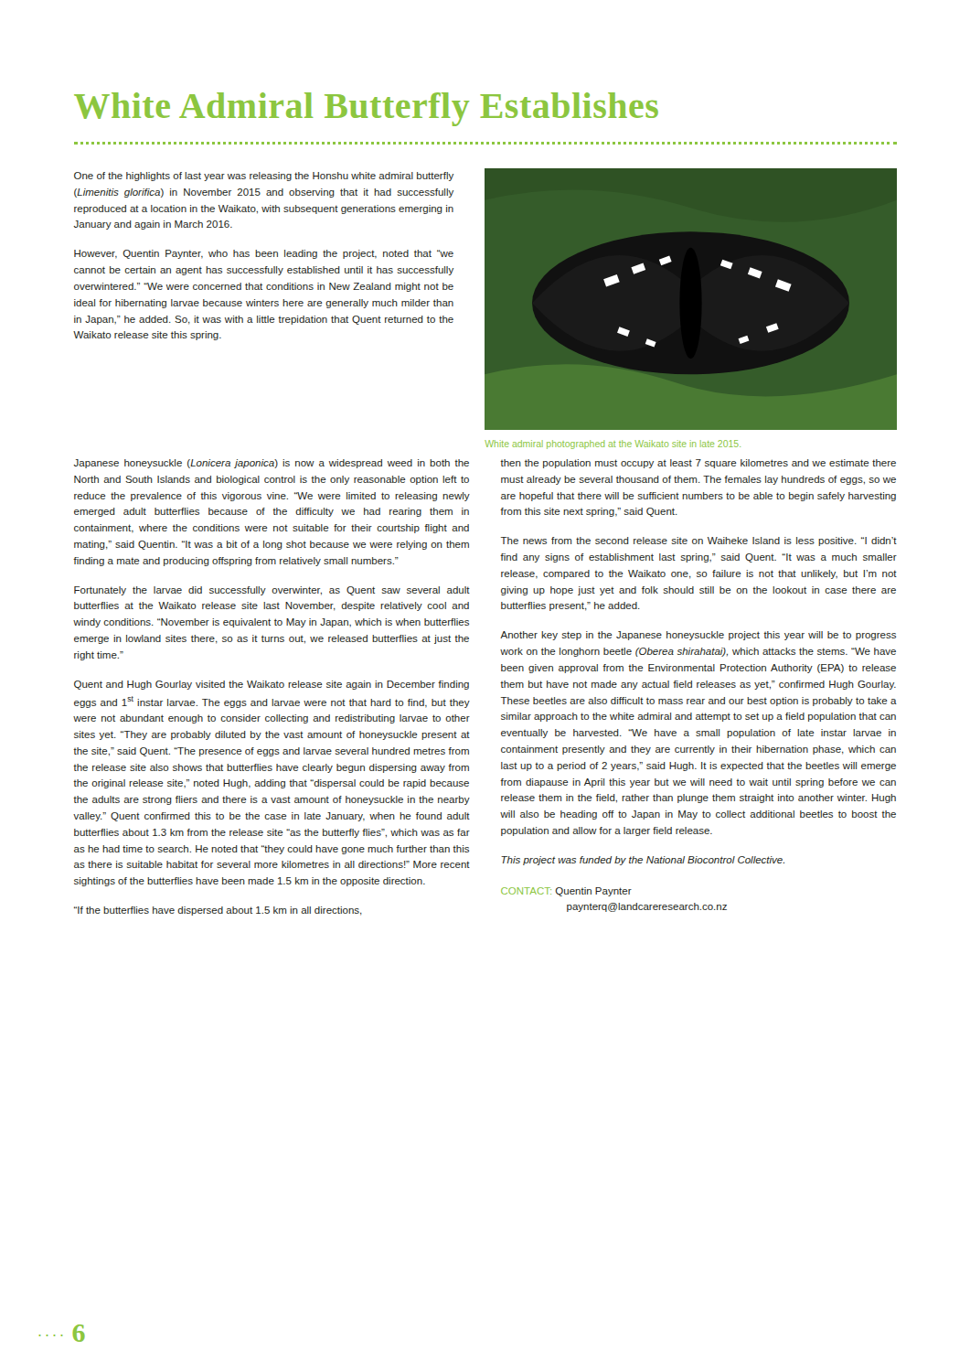White Admiral Butterfly Establishes
One of the highlights of last year was releasing the Honshu white admiral butterfly (Limenitis glorifica) in November 2015 and observing that it had successfully reproduced at a location in the Waikato, with subsequent generations emerging in January and again in March 2016.
However, Quentin Paynter, who has been leading the project, noted that “we cannot be certain an agent has successfully established until it has successfully overwintered.” “We were concerned that conditions in New Zealand might not be ideal for hibernating larvae because winters here are generally much milder than in Japan,” he added. So, it was with a little trepidation that Quent returned to the Waikato release site this spring.
White admiral photographed at the Waikato site in late 2015.
Japanese honeysuckle (Lonicera japonica) is now a widespread weed in both the North and South Islands and biological control is the only reasonable option left to reduce the prevalence of this vigorous vine. “We were limited to releasing newly emerged adult butterflies because of the difficulty we had rearing them in containment, where the conditions were not suitable for their courtship flight and mating,” said Quentin. “It was a bit of a long shot because we were relying on them finding a mate and producing offspring from relatively small numbers.”
Fortunately the larvae did successfully overwinter, as Quent saw several adult butterflies at the Waikato release site last November, despite relatively cool and windy conditions. “November is equivalent to May in Japan, which is when butterflies emerge in lowland sites there, so as it turns out, we released butterflies at just the right time.”
Quent and Hugh Gourlay visited the Waikato release site again in December finding eggs and 1st instar larvae. The eggs and larvae were not that hard to find, but they were not abundant enough to consider collecting and redistributing larvae to other sites yet. “They are probably diluted by the vast amount of honeysuckle present at the site,” said Quent. “The presence of eggs and larvae several hundred metres from the release site also shows that butterflies have clearly begun dispersing away from the original release site,” noted Hugh, adding that “dispersal could be rapid because the adults are strong fliers and there is a vast amount of honeysuckle in the nearby valley.” Quent confirmed this to be the case in late January, when he found adult butterflies about 1.3 km from the release site “as the butterfly flies”, which was as far as he had time to search. He noted that “they could have gone much further than this as there is suitable habitat for several more kilometres in all directions!” More recent sightings of the butterflies have been made 1.5 km in the opposite direction.
“If the butterflies have dispersed about 1.5 km in all directions,
then the population must occupy at least 7 square kilometres and we estimate there must already be several thousand of them. The females lay hundreds of eggs, so we are hopeful that there will be sufficient numbers to be able to begin safely harvesting from this site next spring,” said Quent.
The news from the second release site on Waiheke Island is less positive. “I didn’t find any signs of establishment last spring,” said Quent. “It was a much smaller release, compared to the Waikato one, so failure is not that unlikely, but I’m not giving up hope just yet and folk should still be on the lookout in case there are butterflies present,” he added.
Another key step in the Japanese honeysuckle project this year will be to progress work on the longhorn beetle (Oberea shirahatai), which attacks the stems. “We have been given approval from the Environmental Protection Authority (EPA) to release them but have not made any actual field releases as yet,” confirmed Hugh Gourlay. These beetles are also difficult to mass rear and our best option is probably to take a similar approach to the white admiral and attempt to set up a field population that can eventually be harvested. “We have a small population of late instar larvae in containment presently and they are currently in their hibernation phase, which can last up to a period of 2 years,” said Hugh. It is expected that the beetles will emerge from diapause in April this year but we will need to wait until spring before we can release them in the field, rather than plunge them straight into another winter. Hugh will also be heading off to Japan in May to collect additional beetles to boost the population and allow for a larger field release.
This project was funded by the National Biocontrol Collective.
CONTACT: Quentin Paynter paynterq@landcareresearch.co.nz
···· 6